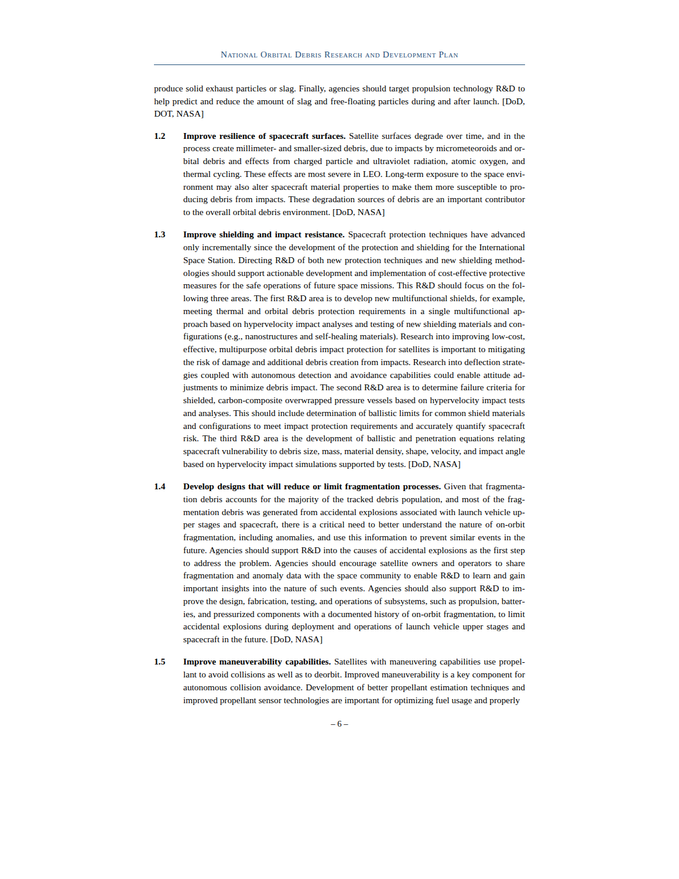National Orbital Debris Research and Development Plan
produce solid exhaust particles or slag. Finally, agencies should target propulsion technology R&D to help predict and reduce the amount of slag and free-floating particles during and after launch. [DoD, DOT, NASA]
1.2
Improve resilience of spacecraft surfaces. Satellite surfaces degrade over time, and in the process create millimeter- and smaller-sized debris, due to impacts by micrometeoroids and orbital debris and effects from charged particle and ultraviolet radiation, atomic oxygen, and thermal cycling. These effects are most severe in LEO. Long-term exposure to the space environment may also alter spacecraft material properties to make them more susceptible to producing debris from impacts. These degradation sources of debris are an important contributor to the overall orbital debris environment. [DoD, NASA]
1.3
Improve shielding and impact resistance. Spacecraft protection techniques have advanced only incrementally since the development of the protection and shielding for the International Space Station. Directing R&D of both new protection techniques and new shielding methodologies should support actionable development and implementation of cost-effective protective measures for the safe operations of future space missions. This R&D should focus on the following three areas. The first R&D area is to develop new multifunctional shields, for example, meeting thermal and orbital debris protection requirements in a single multifunctional approach based on hypervelocity impact analyses and testing of new shielding materials and configurations (e.g., nanostructures and self-healing materials). Research into improving low-cost, effective, multipurpose orbital debris impact protection for satellites is important to mitigating the risk of damage and additional debris creation from impacts. Research into deflection strategies coupled with autonomous detection and avoidance capabilities could enable attitude adjustments to minimize debris impact. The second R&D area is to determine failure criteria for shielded, carbon-composite overwrapped pressure vessels based on hypervelocity impact tests and analyses. This should include determination of ballistic limits for common shield materials and configurations to meet impact protection requirements and accurately quantify spacecraft risk. The third R&D area is the development of ballistic and penetration equations relating spacecraft vulnerability to debris size, mass, material density, shape, velocity, and impact angle based on hypervelocity impact simulations supported by tests. [DoD, NASA]
1.4
Develop designs that will reduce or limit fragmentation processes. Given that fragmentation debris accounts for the majority of the tracked debris population, and most of the fragmentation debris was generated from accidental explosions associated with launch vehicle upper stages and spacecraft, there is a critical need to better understand the nature of on-orbit fragmentation, including anomalies, and use this information to prevent similar events in the future. Agencies should support R&D into the causes of accidental explosions as the first step to address the problem. Agencies should encourage satellite owners and operators to share fragmentation and anomaly data with the space community to enable R&D to learn and gain important insights into the nature of such events. Agencies should also support R&D to improve the design, fabrication, testing, and operations of subsystems, such as propulsion, batteries, and pressurized components with a documented history of on-orbit fragmentation, to limit accidental explosions during deployment and operations of launch vehicle upper stages and spacecraft in the future. [DoD, NASA]
1.5
Improve maneuverability capabilities. Satellites with maneuvering capabilities use propellant to avoid collisions as well as to deorbit. Improved maneuverability is a key component for autonomous collision avoidance. Development of better propellant estimation techniques and improved propellant sensor technologies are important for optimizing fuel usage and properly
– 6 –